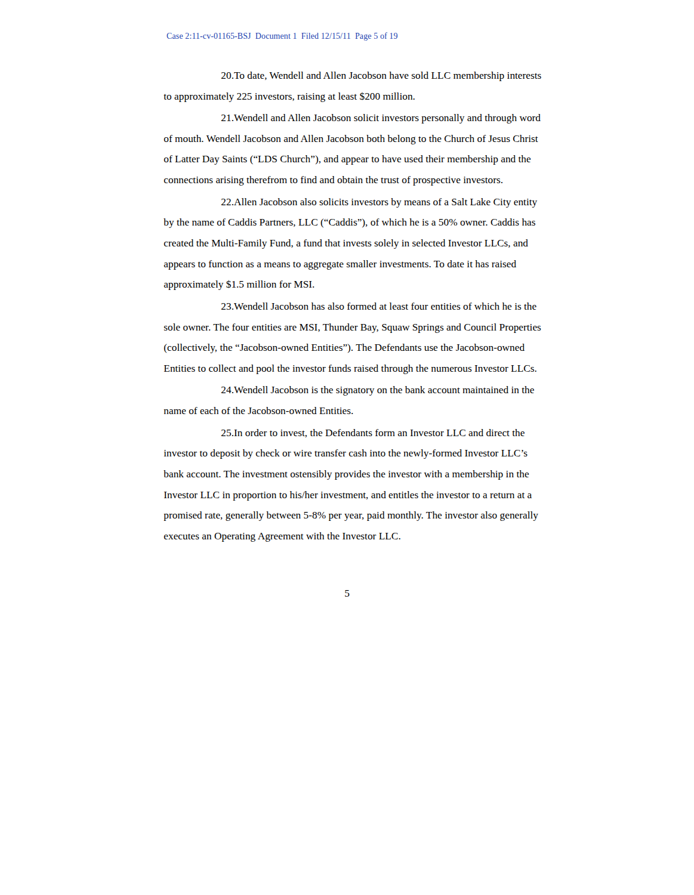Case 2:11-cv-01165-BSJ Document 1 Filed 12/15/11 Page 5 of 19
20. To date, Wendell and Allen Jacobson have sold LLC membership interests to approximately 225 investors, raising at least $200 million.
21. Wendell and Allen Jacobson solicit investors personally and through word of mouth. Wendell Jacobson and Allen Jacobson both belong to the Church of Jesus Christ of Latter Day Saints (“LDS Church”), and appear to have used their membership and the connections arising therefrom to find and obtain the trust of prospective investors.
22. Allen Jacobson also solicits investors by means of a Salt Lake City entity by the name of Caddis Partners, LLC (“Caddis”), of which he is a 50% owner. Caddis has created the Multi-Family Fund, a fund that invests solely in selected Investor LLCs, and appears to function as a means to aggregate smaller investments. To date it has raised approximately $1.5 million for MSI.
23. Wendell Jacobson has also formed at least four entities of which he is the sole owner. The four entities are MSI, Thunder Bay, Squaw Springs and Council Properties (collectively, the “Jacobson-owned Entities”). The Defendants use the Jacobson-owned Entities to collect and pool the investor funds raised through the numerous Investor LLCs.
24. Wendell Jacobson is the signatory on the bank account maintained in the name of each of the Jacobson-owned Entities.
25. In order to invest, the Defendants form an Investor LLC and direct the investor to deposit by check or wire transfer cash into the newly-formed Investor LLC’s bank account. The investment ostensibly provides the investor with a membership in the Investor LLC in proportion to his/her investment, and entitles the investor to a return at a promised rate, generally between 5-8% per year, paid monthly. The investor also generally executes an Operating Agreement with the Investor LLC.
5